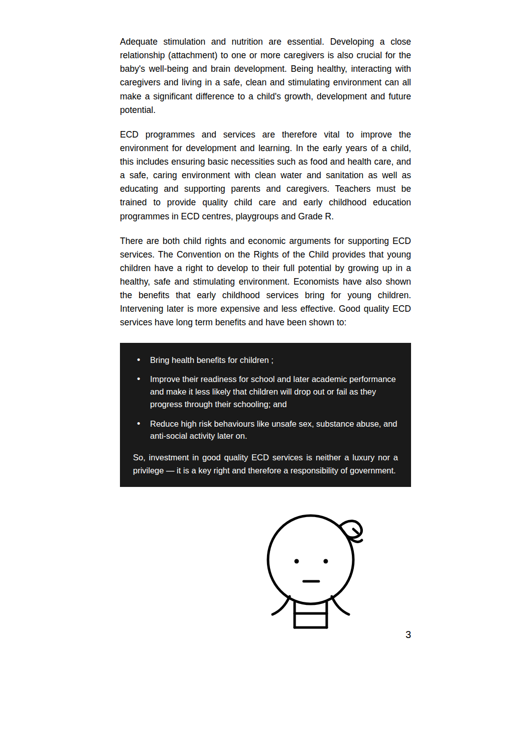Adequate stimulation and nutrition are essential. Developing a close relationship (attachment) to one or more caregivers is also crucial for the baby's well-being and brain development. Being healthy, interacting with caregivers and living in a safe, clean and stimulating environment can all make a significant difference to a child's growth, development and future potential.
ECD programmes and services are therefore vital to improve the environment for development and learning. In the early years of a child, this includes ensuring basic necessities such as food and health care, and a safe, caring environment with clean water and sanitation as well as educating and supporting parents and caregivers. Teachers must be trained to provide quality child care and early childhood education programmes in ECD centres, playgroups and Grade R.
There are both child rights and economic arguments for supporting ECD services. The Convention on the Rights of the Child provides that young children have a right to develop to their full potential by growing up in a healthy, safe and stimulating environment. Economists have also shown the benefits that early childhood services bring for young children. Intervening later is more expensive and less effective. Good quality ECD services have long term benefits and have been shown to:
Bring health benefits for children ;
Improve their readiness for school and later academic performance and make it less likely that children will drop out or fail as they progress through their schooling; and
Reduce high risk behaviours like unsafe sex, substance abuse, and anti-social activity later on.
So, investment in good quality ECD services is neither a luxury nor a privilege — it is a key right and therefore a responsibility of government.
3